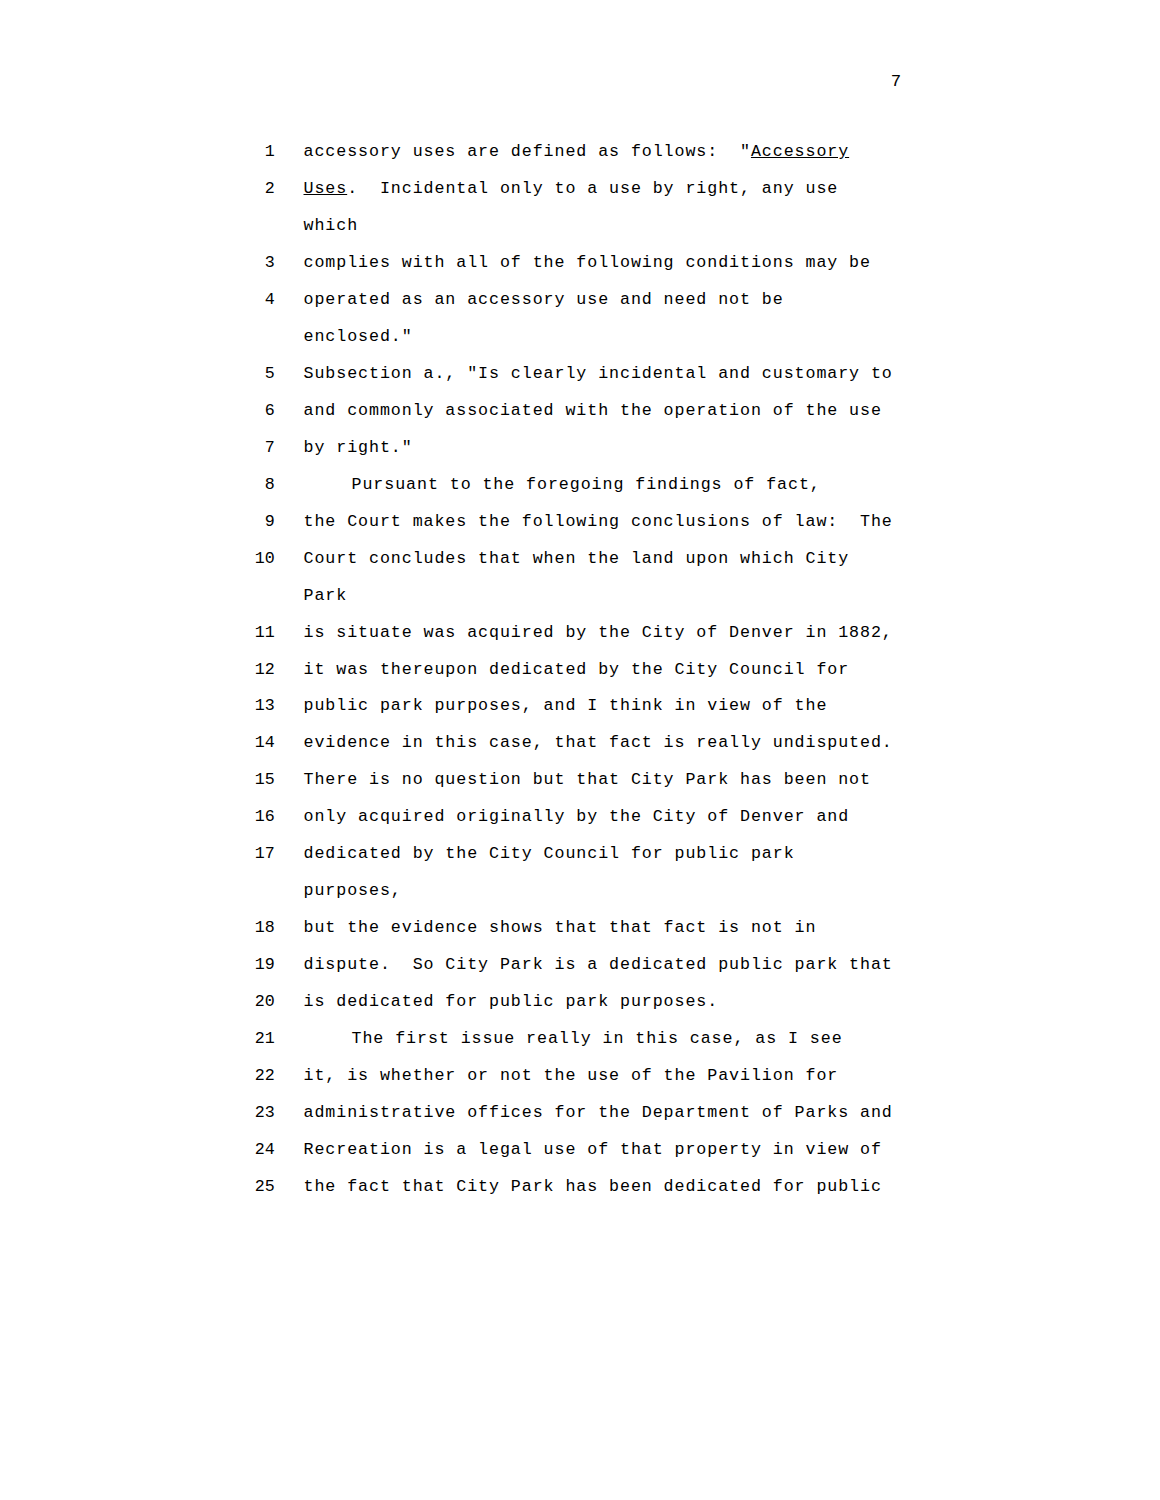7
accessory uses are defined as follows: "Accessory
Uses. Incidental only to a use by right, any use which
complies with all of the following conditions may be
operated as an accessory use and need not be enclosed."
Subsection a., "Is clearly incidental and customary to
and commonly associated with the operation of the use
by right."
Pursuant to the foregoing findings of fact,
the Court makes the following conclusions of law: The
Court concludes that when the land upon which City Park
is situate was acquired by the City of Denver in 1882,
it was thereupon dedicated by the City Council for
public park purposes, and I think in view of the
evidence in this case, that fact is really undisputed.
There is no question but that City Park has been not
only acquired originally by the City of Denver and
dedicated by the City Council for public park purposes,
but the evidence shows that that fact is not in
dispute. So City Park is a dedicated public park that
is dedicated for public park purposes.
The first issue really in this case, as I see
it, is whether or not the use of the Pavilion for
administrative offices for the Department of Parks and
Recreation is a legal use of that property in view of
the fact that City Park has been dedicated for public